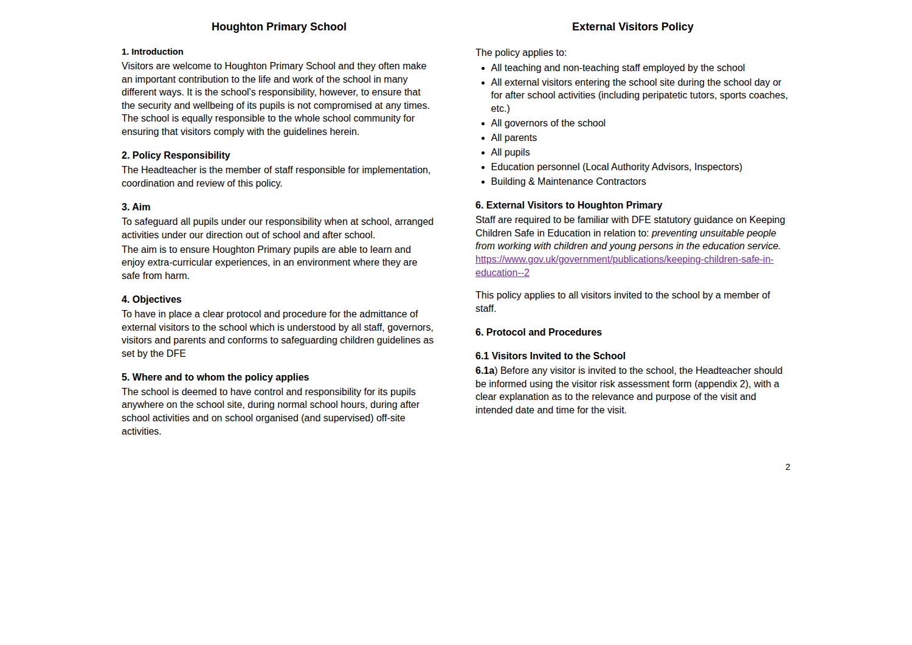Houghton Primary School
1. Introduction
Visitors are welcome to Houghton Primary School and they often make an important contribution to the life and work of the school in many different ways. It is the school's responsibility, however, to ensure that the security and wellbeing of its pupils is not compromised at any times. The school is equally responsible to the whole school community for ensuring that visitors comply with the guidelines herein.
2. Policy Responsibility
The Headteacher is the member of staff responsible for implementation, coordination and review of this policy.
3. Aim
To safeguard all pupils under our responsibility when at school, arranged activities under our direction out of school and after school.
The aim is to ensure Houghton Primary pupils are able to learn and enjoy extra-curricular experiences, in an environment where they are safe from harm.
4. Objectives
To have in place a clear protocol and procedure for the admittance of external visitors to the school which is understood by all staff, governors, visitors and parents and conforms to safeguarding children guidelines as set by the DFE
5. Where and to whom the policy applies
The school is deemed to have control and responsibility for its pupils anywhere on the school site, during normal school hours, during after school activities and on school organised (and supervised) off-site activities.
External Visitors Policy
The policy applies to:
All teaching and non-teaching staff employed by the school
All external visitors entering the school site during the school day or for after school activities (including peripatetic tutors, sports coaches, etc.)
All governors of the school
All parents
All pupils
Education personnel (Local Authority Advisors, Inspectors)
Building & Maintenance Contractors
6. External Visitors to Houghton Primary
Staff are required to be familiar with DFE statutory guidance on Keeping Children Safe in Education in relation to: preventing unsuitable people from working with children and young persons in the education service.
https://www.gov.uk/government/publications/keeping-children-safe-in-education--2
This policy applies to all visitors invited to the school by a member of staff.
6. Protocol and Procedures
6.1 Visitors Invited to the School
6.1a) Before any visitor is invited to the school, the Headteacher should be informed using the visitor risk assessment form (appendix 2), with a clear explanation as to the relevance and purpose of the visit and intended date and time for the visit.
2